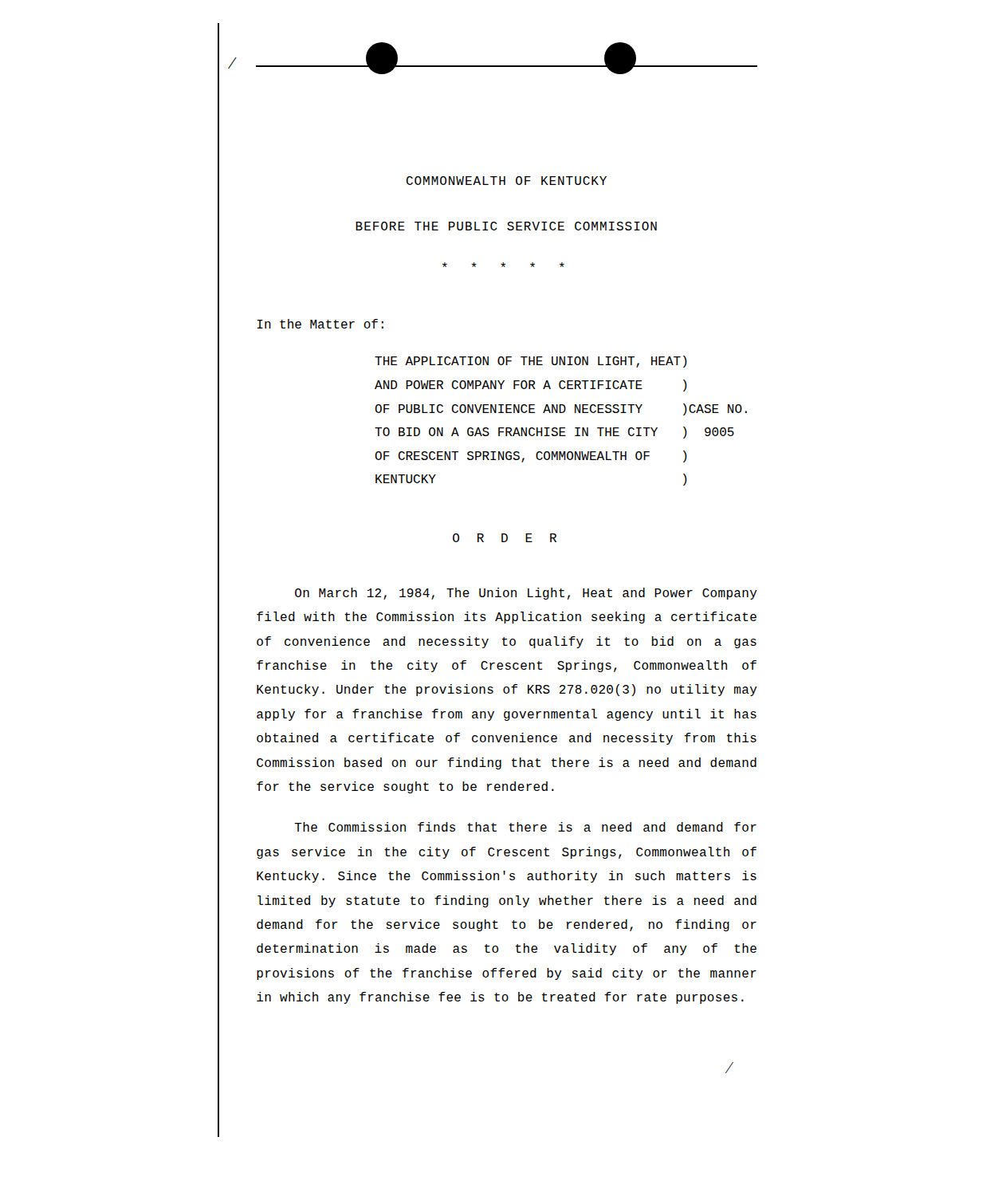⁄
COMMONWEALTH OF KENTUCKY
BEFORE THE PUBLIC SERVICE COMMISSION
* * * * *
In the Matter of:
| THE APPLICATION OF THE UNION LIGHT, HEAT | ) | |
| AND POWER COMPANY FOR A CERTIFICATE | ) | |
| OF PUBLIC CONVENIENCE AND NECESSITY | ) | CASE NO. |
| TO BID ON A GAS FRANCHISE IN THE CITY | ) | 9005 |
| OF CRESCENT SPRINGS, COMMONWEALTH OF | ) | |
| KENTUCKY | ) | |
O R D E R
On March 12, 1984, The Union Light, Heat and Power Company filed with the Commission its Application seeking a certificate of convenience and necessity to qualify it to bid on a gas franchise in the city of Crescent Springs, Commonwealth of Kentucky. Under the provisions of KRS 278.020(3) no utility may apply for a franchise from any governmental agency until it has obtained a certificate of convenience and necessity from this Commission based on our finding that there is a need and demand for the service sought to be rendered.
The Commission finds that there is a need and demand for gas service in the city of Crescent Springs, Commonwealth of Kentucky. Since the Commission's authority in such matters is limited by statute to finding only whether there is a need and demand for the service sought to be rendered, no finding or determination is made as to the validity of any of the provisions of the franchise offered by said city or the manner in which any franchise fee is to be treated for rate purposes.
⁄